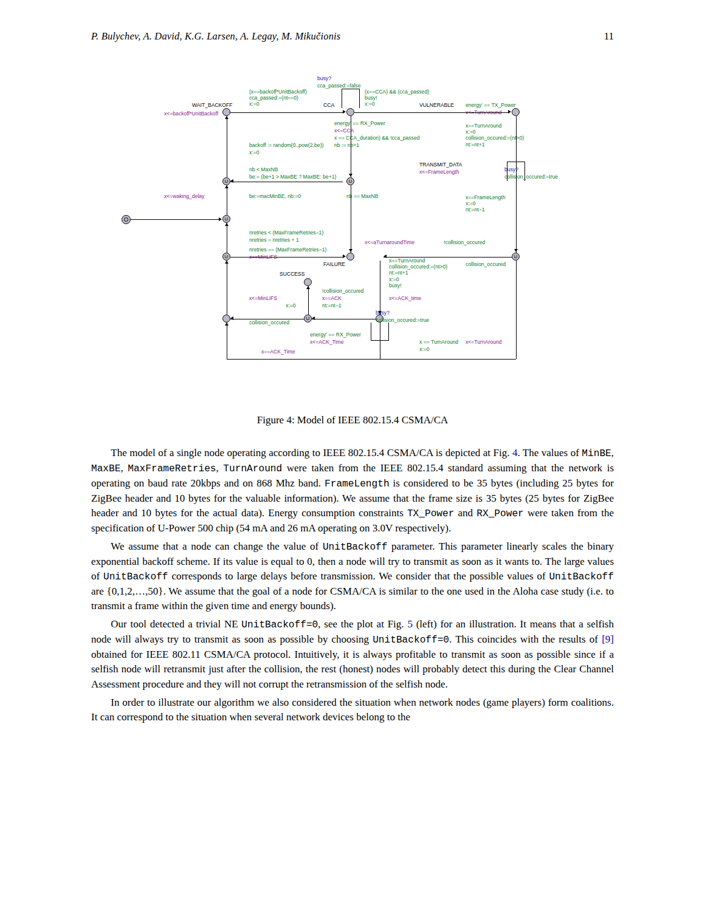P. Bulychev, A. David, K.G. Larsen, A. Legay, M. Mikučionis 11
busy?
cca_passed:=false
(x==backoff*UnitBackoff) cca_passed:=(nt==0) x:=0
(x==CCA) && (cca_passed) busy! x:=0
WAIT_BACKOFF
x<=backoff*UnitBackoff
CCA
VULNERABLE
energy' == TX_Power
x<=TurnAround
energy' == RX_Power
x<=CCA
x == CCA_duration) && !cca_passed
nb := nb+1
x==TurnAround x:=0 collision_occured:=(nt>0) nt:=nt+1
TRANSMIT_DATA
x<=FrameLength
busy?
collision_occured:=true
x==FrameLength x:=0 nt:=nt−1
backoff := random(0..pow(2,be))
x:=0
nb < MaxNB
be:= (be+1 > MaxBE ? MaxBE: be+1)
be:=macMinBE, nb:=0
nb == MaxNB
x<=waking_delay
nretries < (MaxFrameRetries−1)
nretries = nretries + 1
nretries == (MaxFrameRetries−1)
x==MinLIFS
x<=aTurnaroundTime
!collision_occured
FAILURE
x==TurnAround collision_occured:=(nt>0) nt:=nt+1 x:=0 busy!
collision_occured
SUCCESS
!collision_occured
x==ACK
nt:=nt−1
x<=MinLIFS
x:=0
x<=ACK_time
busy?
collision_occured:=true
collision_occured
energy' == RX_Power
x<=ACK_Time
x==ACK_Time
x == TurnAround
x:=0
x<=TurnAround
Figure 4: Model of IEEE 802.15.4 CSMA/CA
The model of a single node operating according to IEEE 802.15.4 CSMA/CA is depicted at Fig. 4. The values of MinBE, MaxBE, MaxFrameRetries, TurnAround were taken from the IEEE 802.15.4 standard assuming that the network is operating on baud rate 20kbps and on 868 Mhz band. FrameLength is considered to be 35 bytes (including 25 bytes for ZigBee header and 10 bytes for the valuable information). We assume that the frame size is 35 bytes (25 bytes for ZigBee header and 10 bytes for the actual data). Energy consumption constraints TX_Power and RX_Power were taken from the specification of U-Power 500 chip (54 mA and 26 mA operating on 3.0V respectively).
We assume that a node can change the value of UnitBackoff parameter. This parameter linearly scales the binary exponential backoff scheme. If its value is equal to 0, then a node will try to transmit as soon as it wants to. The large values of UnitBackoff corresponds to large delays before transmission. We consider that the possible values of UnitBackoff are {0,1,2,…,50}. We assume that the goal of a node for CSMA/CA is similar to the one used in the Aloha case study (i.e. to transmit a frame within the given time and energy bounds).
Our tool detected a trivial NE UnitBackoff=0, see the plot at Fig. 5 (left) for an illustration. It means that a selfish node will always try to transmit as soon as possible by choosing UnitBackoff=0. This coincides with the results of [9] obtained for IEEE 802.11 CSMA/CA protocol. Intuitively, it is always profitable to transmit as soon as possible since if a selfish node will retransmit just after the collision, the rest (honest) nodes will probably detect this during the Clear Channel Assessment procedure and they will not corrupt the retransmission of the selfish node.
In order to illustrate our algorithm we also considered the situation when network nodes (game players) form coalitions. It can correspond to the situation when several network devices belong to the